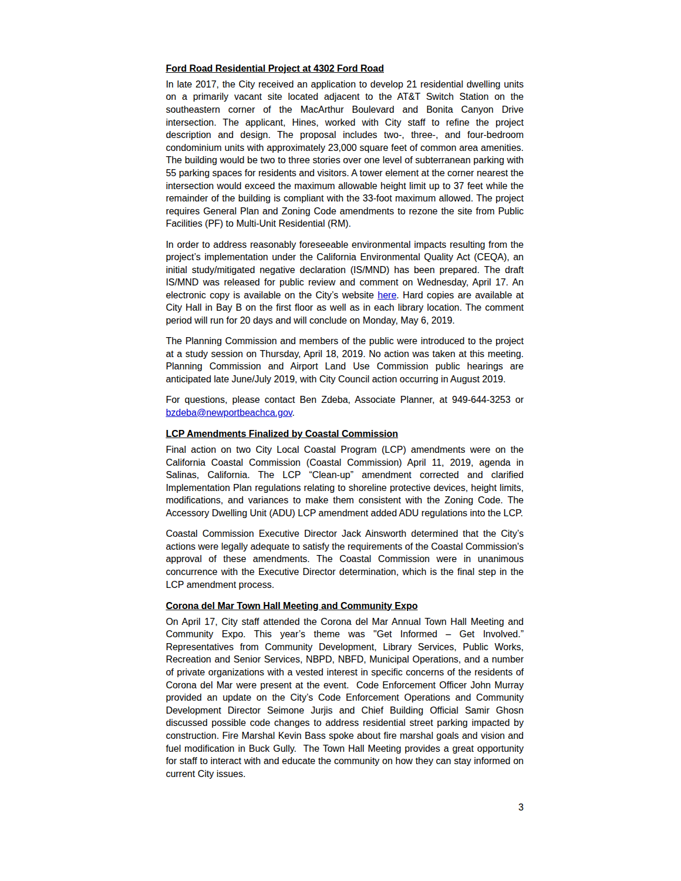Ford Road Residential Project at 4302 Ford Road
In late 2017, the City received an application to develop 21 residential dwelling units on a primarily vacant site located adjacent to the AT&T Switch Station on the southeastern corner of the MacArthur Boulevard and Bonita Canyon Drive intersection. The applicant, Hines, worked with City staff to refine the project description and design. The proposal includes two-, three-, and four-bedroom condominium units with approximately 23,000 square feet of common area amenities. The building would be two to three stories over one level of subterranean parking with 55 parking spaces for residents and visitors. A tower element at the corner nearest the intersection would exceed the maximum allowable height limit up to 37 feet while the remainder of the building is compliant with the 33-foot maximum allowed. The project requires General Plan and Zoning Code amendments to rezone the site from Public Facilities (PF) to Multi-Unit Residential (RM).
In order to address reasonably foreseeable environmental impacts resulting from the project’s implementation under the California Environmental Quality Act (CEQA), an initial study/mitigated negative declaration (IS/MND) has been prepared. The draft IS/MND was released for public review and comment on Wednesday, April 17. An electronic copy is available on the City’s website here. Hard copies are available at City Hall in Bay B on the first floor as well as in each library location. The comment period will run for 20 days and will conclude on Monday, May 6, 2019.
The Planning Commission and members of the public were introduced to the project at a study session on Thursday, April 18, 2019. No action was taken at this meeting. Planning Commission and Airport Land Use Commission public hearings are anticipated late June/July 2019, with City Council action occurring in August 2019.
For questions, please contact Ben Zdeba, Associate Planner, at 949-644-3253 or bzdeba@newportbeachca.gov.
LCP Amendments Finalized by Coastal Commission
Final action on two City Local Coastal Program (LCP) amendments were on the California Coastal Commission (Coastal Commission) April 11, 2019, agenda in Salinas, California. The LCP “Clean-up” amendment corrected and clarified Implementation Plan regulations relating to shoreline protective devices, height limits, modifications, and variances to make them consistent with the Zoning Code. The Accessory Dwelling Unit (ADU) LCP amendment added ADU regulations into the LCP.
Coastal Commission Executive Director Jack Ainsworth determined that the City’s actions were legally adequate to satisfy the requirements of the Coastal Commission's approval of these amendments. The Coastal Commission were in unanimous concurrence with the Executive Director determination, which is the final step in the LCP amendment process.
Corona del Mar Town Hall Meeting and Community Expo
On April 17, City staff attended the Corona del Mar Annual Town Hall Meeting and Community Expo. This year’s theme was "Get Informed – Get Involved.” Representatives from Community Development, Library Services, Public Works, Recreation and Senior Services, NBPD, NBFD, Municipal Operations, and a number of private organizations with a vested interest in specific concerns of the residents of Corona del Mar were present at the event. Code Enforcement Officer John Murray provided an update on the City’s Code Enforcement Operations and Community Development Director Seimone Jurjis and Chief Building Official Samir Ghosn discussed possible code changes to address residential street parking impacted by construction. Fire Marshal Kevin Bass spoke about fire marshal goals and vision and fuel modification in Buck Gully. The Town Hall Meeting provides a great opportunity for staff to interact with and educate the community on how they can stay informed on current City issues.
3